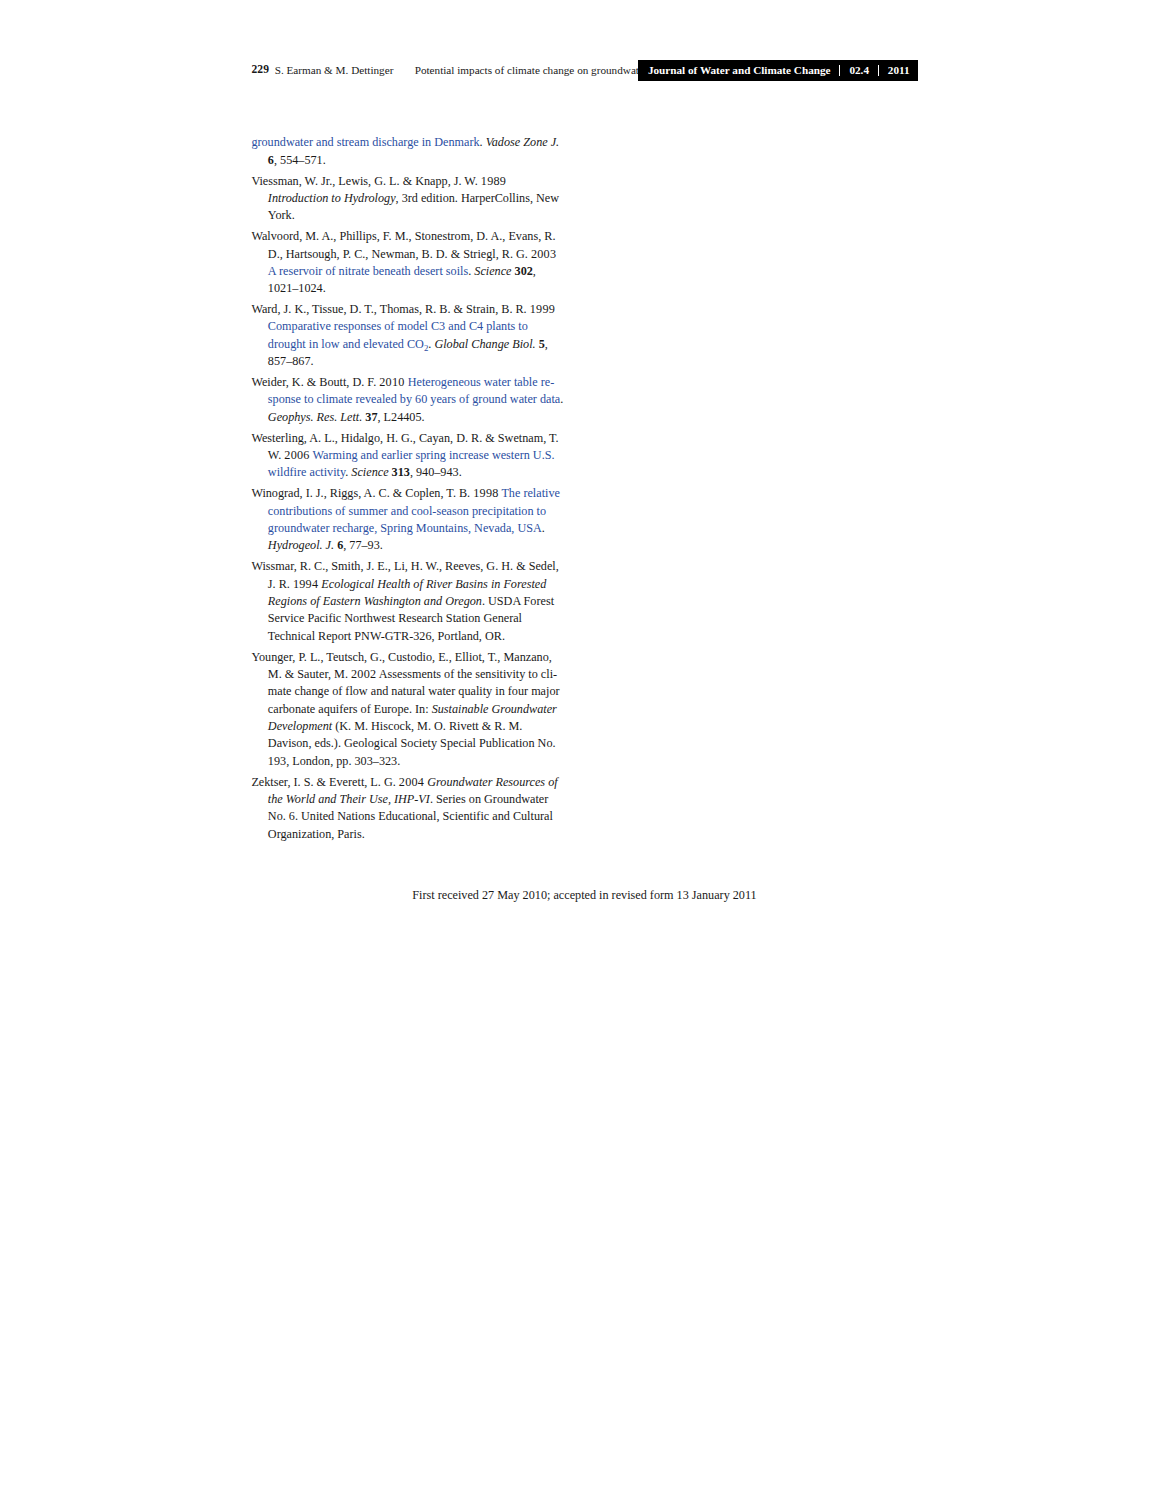229 S. Earman & M. Dettinger Potential impacts of climate change on groundwater resources
Journal of Water and Climate Change 02.4 2011
groundwater and stream discharge in Denmark. Vadose Zone J. 6, 554–571.
Viessman, W. Jr., Lewis, G. L. & Knapp, J. W. 1989 Introduction to Hydrology, 3rd edition. HarperCollins, New York.
Walvoord, M. A., Phillips, F. M., Stonestrom, D. A., Evans, R. D., Hartsough, P. C., Newman, B. D. & Striegl, R. G. 2003 A reservoir of nitrate beneath desert soils. Science 302, 1021–1024.
Ward, J. K., Tissue, D. T., Thomas, R. B. & Strain, B. R. 1999 Comparative responses of model C3 and C4 plants to drought in low and elevated CO2. Global Change Biol. 5, 857–867.
Weider, K. & Boutt, D. F. 2010 Heterogeneous water table response to climate revealed by 60 years of ground water data. Geophys. Res. Lett. 37, L24405.
Westerling, A. L., Hidalgo, H. G., Cayan, D. R. & Swetnam, T. W. 2006 Warming and earlier spring increase western U.S. wildfire activity. Science 313, 940–943.
Winograd, I. J., Riggs, A. C. & Coplen, T. B. 1998 The relative contributions of summer and cool-season precipitation to groundwater recharge, Spring Mountains, Nevada, USA. Hydrogeol. J. 6, 77–93.
Wissmar, R. C., Smith, J. E., Li, H. W., Reeves, G. H. & Sedel, J. R. 1994 Ecological Health of River Basins in Forested Regions of Eastern Washington and Oregon. USDA Forest Service Pacific Northwest Research Station General Technical Report PNW-GTR-326, Portland, OR.
Younger, P. L., Teutsch, G., Custodio, E., Elliot, T., Manzano, M. & Sauter, M. 2002 Assessments of the sensitivity to climate change of flow and natural water quality in four major carbonate aquifers of Europe. In: Sustainable Groundwater Development (K. M. Hiscock, M. O. Rivett & R. M. Davison, eds.). Geological Society Special Publication No. 193, London, pp. 303–323.
Zektser, I. S. & Everett, L. G. 2004 Groundwater Resources of the World and Their Use, IHP-VI. Series on Groundwater No. 6. United Nations Educational, Scientific and Cultural Organization, Paris.
First received 27 May 2010; accepted in revised form 13 January 2011